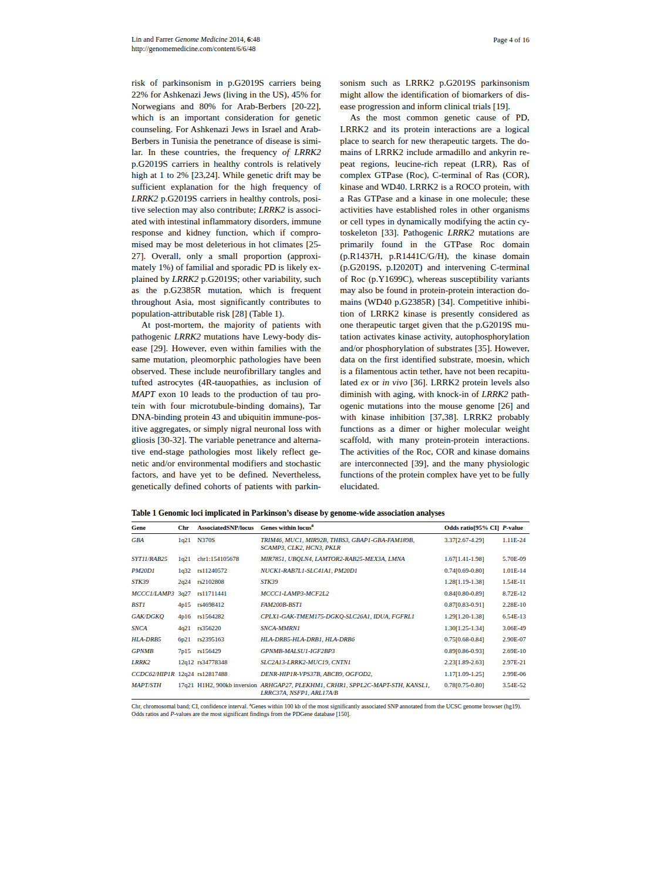Lin and Farrer Genome Medicine 2014, 6:48
http://genomemedicine.com/content/6/6/48
Page 4 of 16
risk of parkinsonism in p.G2019S carriers being 22% for Ashkenazi Jews (living in the US), 45% for Norwegians and 80% for Arab-Berbers [20-22], which is an important consideration for genetic counseling. For Ashkenazi Jews in Israel and Arab-Berbers in Tunisia the penetrance of disease is similar. In these countries, the frequency of LRRK2 p.G2019S carriers in healthy controls is relatively high at 1 to 2% [23,24]. While genetic drift may be sufficient explanation for the high frequency of LRRK2 p.G2019S carriers in healthy controls, positive selection may also contribute; LRRK2 is associated with intestinal inflammatory disorders, immune response and kidney function, which if compromised may be most deleterious in hot climates [25-27]. Overall, only a small proportion (approximately 1%) of familial and sporadic PD is likely explained by LRRK2 p.G2019S; other variability, such as the p.G2385R mutation, which is frequent throughout Asia, most significantly contributes to population-attributable risk [28] (Table 1).
At post-mortem, the majority of patients with pathogenic LRRK2 mutations have Lewy-body disease [29]. However, even within families with the same mutation, pleomorphic pathologies have been observed. These include neurofibrillary tangles and tufted astrocytes (4R-tauopathies, as inclusion of MAPT exon 10 leads to the production of tau protein with four microtubule-binding domains), Tar DNA-binding protein 43 and ubiquitin immune-positive aggregates, or simply nigral neuronal loss with gliosis [30-32]. The variable penetrance and alternative end-stage pathologies most likely reflect genetic and/or environmental modifiers and stochastic factors, and have yet to be defined. Nevertheless, genetically defined cohorts of patients with parkinsonism such as LRRK2 p.G2019S parkinsonism might allow the identification of biomarkers of disease progression and inform clinical trials [19].
As the most common genetic cause of PD, LRRK2 and its protein interactions are a logical place to search for new therapeutic targets. The domains of LRRK2 include armadillo and ankyrin repeat regions, leucine-rich repeat (LRR), Ras of complex GTPase (Roc), C-terminal of Ras (COR), kinase and WD40. LRRK2 is a ROCO protein, with a Ras GTPase and a kinase in one molecule; these activities have established roles in other organisms or cell types in dynamically modifying the actin cytoskeleton [33]. Pathogenic LRRK2 mutations are primarily found in the GTPase Roc domain (p.R1437H, p.R1441C/G/H), the kinase domain (p.G2019S, p.I2020T) and intervening C-terminal of Roc (p.Y1699C), whereas susceptibility variants may also be found in protein-protein interaction domains (WD40 p.G2385R) [34]. Competitive inhibition of LRRK2 kinase is presently considered as one therapeutic target given that the p.G2019S mutation activates kinase activity, autophosphorylation and/or phosphorylation of substrates [35]. However, data on the first identified substrate, moesin, which is a filamentous actin tether, have not been recapitulated ex or in vivo [36]. LRRK2 protein levels also diminish with aging, with knock-in of LRRK2 pathogenic mutations into the mouse genome [26] and with kinase inhibition [37,38]. LRRK2 probably functions as a dimer or higher molecular weight scaffold, with many protein-protein interactions. The activities of the Roc, COR and kinase domains are interconnected [39], and the many physiologic functions of the protein complex have yet to be fully elucidated.
Table 1 Genomic loci implicated in Parkinson’s disease by genome-wide association analyses
| Gene | Chr | AssociatedSNP/locus | Genes within locus a | Odds ratio[95% CI] | P -value |
| --- | --- | --- | --- | --- | --- |
| GBA | 1q21 | N370S | TRIM46, MUC1, MIR92B, THBS3, GBAP1-GBA-FAM189B, SCAMP3, CLK2, HCN3, PKLR | 3.37[2.67-4.29] | 1.11E-24 |
| SYT11/RAB25 | 1q21 | chr1:154105678 | MIR7851, UBQLN4, LAMTOR2-RAB25-MEX3A, LMNA | 1.67[1.41-1.98] | 5.70E-09 |
| PM20D1 | 1q32 | rs11240572 | NUCK1-RAB7L1-SLC41A1, PM20D1 | 0.74[0.69-0.80] | 1.01E-14 |
| STK39 | 2q24 | rs2102808 | STK39 | 1.28[1.19-1.38] | 1.54E-11 |
| MCCC1/LAMP3 | 3q27 | rs11711441 | MCCC1-LAMP3-MCF2L2 | 0.84[0.80-0.89] | 8.72E-12 |
| BST1 | 4p15 | rs4698412 | FAM200B-BST1 | 0.87[0.83-0.91] | 2.28E-10 |
| GAK/DGKQ | 4p16 | rs1564282 | CPLX1-GAK-TMEM175-DGKQ-SLC26A1, IDUA, FGFRL1 | 1.29[1.20-1.38] | 6.54E-13 |
| SNCA | 4q21 | rs356220 | SNCA-MMRN1 | 1.30[1.25-1.34] | 3.06E-49 |
| HLA-DRB5 | 6p21 | rs2395163 | HLA-DRB5-HLA-DRB1, HLA-DRB6 | 0.75[0.68-0.84] | 2.90E-07 |
| GPNMB | 7p15 | rs156429 | GPNMB-MALSU1-IGF2BP3 | 0.89[0.86-0.93] | 2.69E-10 |
| LRRK2 | 12q12 | rs34778348 | SLC2A13-LRRK2-MUC19, CNTN1 | 2.23[1.89-2.63] | 2.97E-21 |
| CCDC62/HIP1R | 12q24 | rs12817488 | DENR-HIP1R-VPS37B, ABCB9, OGFOD2, | 1.17[1.09-1.25] | 2.99E-06 |
| MAPT/STH | 17q21 | H1H2, 900kb inversion | ARHGAP27, PLEKHM1, CRHR1, SPPL2C-MAPT-STH, KANSL1, LRRC37A, NSFP1, ARL17A/B | 0.78[0.75-0.80] | 3.54E-52 |
Chr, chromosomal band; CI, confidence interval. aGenes within 100 kb of the most significantly associated SNP annotated from the UCSC genome browser (hg19). Odds ratios and P-values are the most significant findings from the PDGene database [150].